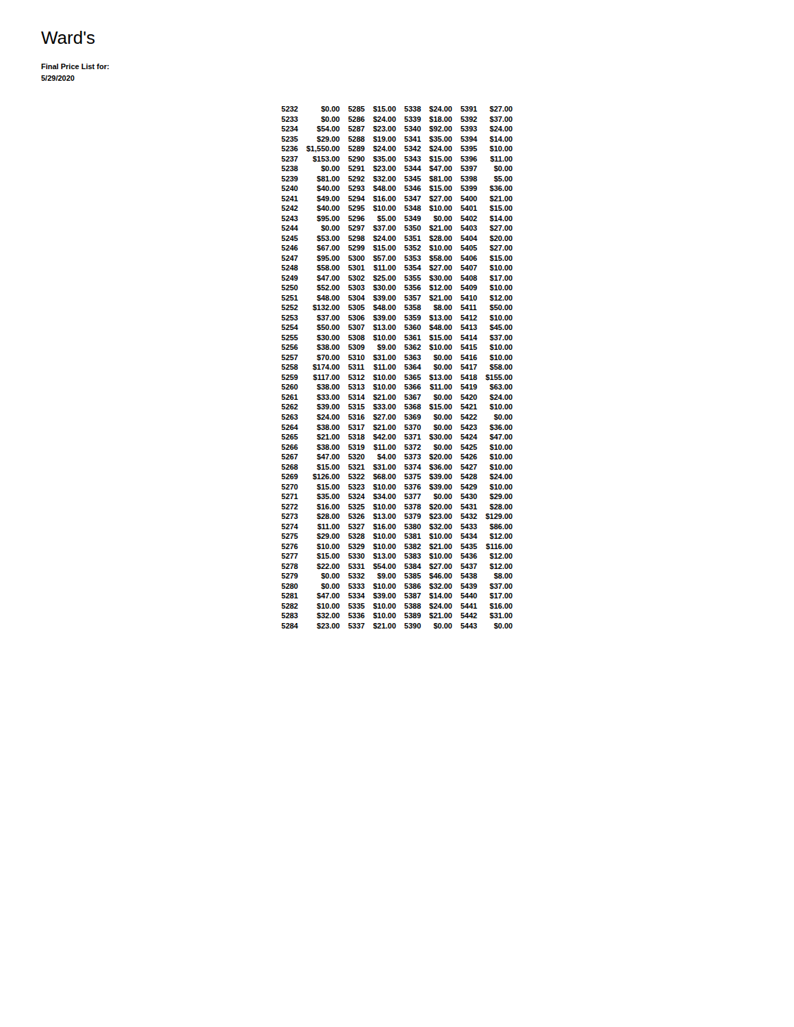Ward's
Final Price List for:
5/29/2020
| 5232 | $0.00 | 5285 | $15.00 | 5338 | $24.00 | 5391 | $27.00 |
| 5233 | $0.00 | 5286 | $24.00 | 5339 | $18.00 | 5392 | $37.00 |
| 5234 | $54.00 | 5287 | $23.00 | 5340 | $92.00 | 5393 | $24.00 |
| 5235 | $29.00 | 5288 | $19.00 | 5341 | $35.00 | 5394 | $14.00 |
| 5236 | $1,550.00 | 5289 | $24.00 | 5342 | $24.00 | 5395 | $10.00 |
| 5237 | $153.00 | 5290 | $35.00 | 5343 | $15.00 | 5396 | $11.00 |
| 5238 | $0.00 | 5291 | $23.00 | 5344 | $47.00 | 5397 | $0.00 |
| 5239 | $81.00 | 5292 | $32.00 | 5345 | $81.00 | 5398 | $5.00 |
| 5240 | $40.00 | 5293 | $48.00 | 5346 | $15.00 | 5399 | $36.00 |
| 5241 | $49.00 | 5294 | $16.00 | 5347 | $27.00 | 5400 | $21.00 |
| 5242 | $40.00 | 5295 | $10.00 | 5348 | $10.00 | 5401 | $15.00 |
| 5243 | $95.00 | 5296 | $5.00 | 5349 | $0.00 | 5402 | $14.00 |
| 5244 | $0.00 | 5297 | $37.00 | 5350 | $21.00 | 5403 | $27.00 |
| 5245 | $53.00 | 5298 | $24.00 | 5351 | $28.00 | 5404 | $20.00 |
| 5246 | $67.00 | 5299 | $15.00 | 5352 | $10.00 | 5405 | $27.00 |
| 5247 | $95.00 | 5300 | $57.00 | 5353 | $58.00 | 5406 | $15.00 |
| 5248 | $58.00 | 5301 | $11.00 | 5354 | $27.00 | 5407 | $10.00 |
| 5249 | $47.00 | 5302 | $25.00 | 5355 | $30.00 | 5408 | $17.00 |
| 5250 | $52.00 | 5303 | $30.00 | 5356 | $12.00 | 5409 | $10.00 |
| 5251 | $48.00 | 5304 | $39.00 | 5357 | $21.00 | 5410 | $12.00 |
| 5252 | $132.00 | 5305 | $48.00 | 5358 | $8.00 | 5411 | $50.00 |
| 5253 | $37.00 | 5306 | $39.00 | 5359 | $13.00 | 5412 | $10.00 |
| 5254 | $50.00 | 5307 | $13.00 | 5360 | $48.00 | 5413 | $45.00 |
| 5255 | $30.00 | 5308 | $10.00 | 5361 | $15.00 | 5414 | $37.00 |
| 5256 | $38.00 | 5309 | $9.00 | 5362 | $10.00 | 5415 | $10.00 |
| 5257 | $70.00 | 5310 | $31.00 | 5363 | $0.00 | 5416 | $10.00 |
| 5258 | $174.00 | 5311 | $11.00 | 5364 | $0.00 | 5417 | $58.00 |
| 5259 | $117.00 | 5312 | $10.00 | 5365 | $13.00 | 5418 | $155.00 |
| 5260 | $38.00 | 5313 | $10.00 | 5366 | $11.00 | 5419 | $63.00 |
| 5261 | $33.00 | 5314 | $21.00 | 5367 | $0.00 | 5420 | $24.00 |
| 5262 | $39.00 | 5315 | $33.00 | 5368 | $15.00 | 5421 | $10.00 |
| 5263 | $24.00 | 5316 | $27.00 | 5369 | $0.00 | 5422 | $0.00 |
| 5264 | $38.00 | 5317 | $21.00 | 5370 | $0.00 | 5423 | $36.00 |
| 5265 | $21.00 | 5318 | $42.00 | 5371 | $30.00 | 5424 | $47.00 |
| 5266 | $38.00 | 5319 | $11.00 | 5372 | $0.00 | 5425 | $10.00 |
| 5267 | $47.00 | 5320 | $4.00 | 5373 | $20.00 | 5426 | $10.00 |
| 5268 | $15.00 | 5321 | $31.00 | 5374 | $36.00 | 5427 | $10.00 |
| 5269 | $126.00 | 5322 | $68.00 | 5375 | $39.00 | 5428 | $24.00 |
| 5270 | $15.00 | 5323 | $10.00 | 5376 | $39.00 | 5429 | $10.00 |
| 5271 | $35.00 | 5324 | $34.00 | 5377 | $0.00 | 5430 | $29.00 |
| 5272 | $16.00 | 5325 | $10.00 | 5378 | $20.00 | 5431 | $28.00 |
| 5273 | $28.00 | 5326 | $13.00 | 5379 | $23.00 | 5432 | $129.00 |
| 5274 | $11.00 | 5327 | $16.00 | 5380 | $32.00 | 5433 | $86.00 |
| 5275 | $29.00 | 5328 | $10.00 | 5381 | $10.00 | 5434 | $12.00 |
| 5276 | $10.00 | 5329 | $10.00 | 5382 | $21.00 | 5435 | $116.00 |
| 5277 | $15.00 | 5330 | $13.00 | 5383 | $10.00 | 5436 | $12.00 |
| 5278 | $22.00 | 5331 | $54.00 | 5384 | $27.00 | 5437 | $12.00 |
| 5279 | $0.00 | 5332 | $9.00 | 5385 | $46.00 | 5438 | $8.00 |
| 5280 | $0.00 | 5333 | $10.00 | 5386 | $32.00 | 5439 | $37.00 |
| 5281 | $47.00 | 5334 | $39.00 | 5387 | $14.00 | 5440 | $17.00 |
| 5282 | $10.00 | 5335 | $10.00 | 5388 | $24.00 | 5441 | $16.00 |
| 5283 | $32.00 | 5336 | $10.00 | 5389 | $21.00 | 5442 | $31.00 |
| 5284 | $23.00 | 5337 | $21.00 | 5390 | $0.00 | 5443 | $0.00 |